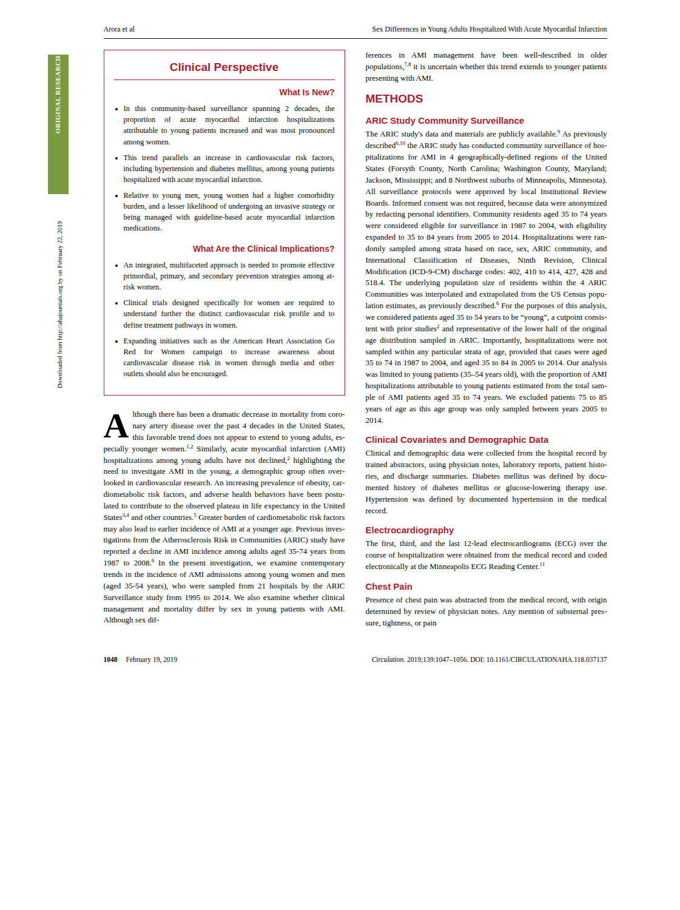ORIGINAL RESEARCH ARTICLE
Downloaded from http://ahajournals.org by on February 22, 2019
Arora et al
Sex Differences in Young Adults Hospitalized With Acute Myocardial Infarction
Clinical Perspective
What Is New?
In this community-based surveillance spanning 2 decades, the proportion of acute myocardial infarction hospitalizations attributable to young patients increased and was most pronounced among women.
This trend parallels an increase in cardiovascular risk factors, including hypertension and diabetes mellitus, among young patients hospitalized with acute myocardial infarction.
Relative to young men, young women had a higher comorbidity burden, and a lesser likelihood of undergoing an invasive strategy or being managed with guideline-based acute myocardial infarction medications.
What Are the Clinical Implications?
An integrated, multifaceted approach is needed to promote effective primordial, primary, and secondary prevention strategies among at-risk women.
Clinical trials designed specifically for women are required to understand further the distinct cardiovascular risk profile and to define treatment pathways in women.
Expanding initiatives such as the American Heart Association Go Red for Women campaign to increase awareness about cardiovascular disease risk in women through media and other outlets should also be encouraged.
Although there has been a dramatic decrease in mortality from coronary artery disease over the past 4 decades in the United States, this favorable trend does not appear to extend to young adults, especially younger women.1,2 Similarly, acute myocardial infarction (AMI) hospitalizations among young adults have not declined,2 highlighting the need to investigate AMI in the young, a demographic group often overlooked in cardiovascular research. An increasing prevalence of obesity, cardiometabolic risk factors, and adverse health behaviors have been postulated to contribute to the observed plateau in life expectancy in the United States3,4 and other countries.5 Greater burden of cardiometabolic risk factors may also lead to earlier incidence of AMI at a younger age. Previous investigations from the Atherosclerosis Risk in Communities (ARIC) study have reported a decline in AMI incidence among adults aged 35-74 years from 1987 to 2008.6 In the present investigation, we examine contemporary trends in the incidence of AMI admissions among young women and men (aged 35-54 years), who were sampled from 21 hospitals by the ARIC Surveillance study from 1995 to 2014. We also examine whether clinical management and mortality differ by sex in young patients with AMI. Although sex dif-
ferences in AMI management have been well-described in older populations,7,8 it is uncertain whether this trend extends to younger patients presenting with AMI.
METHODS
ARIC Study Community Surveillance
The ARIC study's data and materials are publicly available.9 As previously described6,10 the ARIC study has conducted community surveillance of hospitalizations for AMI in 4 geographically-defined regions of the United States (Forsyth County, North Carolina; Washington County, Maryland; Jackson, Mississippi; and 8 Northwest suburbs of Minneapolis, Minnesota). All surveillance protocols were approved by local Institutional Review Boards. Informed consent was not required, because data were anonymized by redacting personal identifiers. Community residents aged 35 to 74 years were considered eligible for surveillance in 1987 to 2004, with eligibility expanded to 35 to 84 years from 2005 to 2014. Hospitalizations were randomly sampled among strata based on race, sex, ARIC community, and International Classification of Diseases, Ninth Revision, Clinical Modification (ICD-9-CM) discharge codes: 402, 410 to 414, 427, 428 and 518.4. The underlying population size of residents within the 4 ARIC Communities was interpolated and extrapolated from the US Census population estimates, as previously described.6 For the purposes of this analysis, we considered patients aged 35 to 54 years to be “young”, a cutpoint consistent with prior studies2 and representative of the lower half of the original age distribution sampled in ARIC. Importantly, hospitalizations were not sampled within any particular strata of age, provided that cases were aged 35 to 74 in 1987 to 2004, and aged 35 to 84 in 2005 to 2014. Our analysis was limited to young patients (35–54 years old), with the proportion of AMI hospitalizations attributable to young patients estimated from the total sample of AMI patients aged 35 to 74 years. We excluded patients 75 to 85 years of age as this age group was only sampled between years 2005 to 2014.
Clinical Covariates and Demographic Data
Clinical and demographic data were collected from the hospital record by trained abstractors, using physician notes, laboratory reports, patient histories, and discharge summaries. Diabetes mellitus was defined by documented history of diabetes mellitus or glucose-lowering therapy use. Hypertension was defined by documented hypertension in the medical record.
Electrocardiography
The first, third, and the last 12-lead electrocardiograms (ECG) over the course of hospitalization were obtained from the medical record and coded electronically at the Minneapolis ECG Reading Center.11
Chest Pain
Presence of chest pain was abstracted from the medical record, with origin determined by review of physician notes. Any mention of substernal pressure, tightness, or pain
1048 February 19, 2019
Circulation. 2019;139:1047–1056. DOI: 10.1161/CIRCULATIONAHA.118.037137